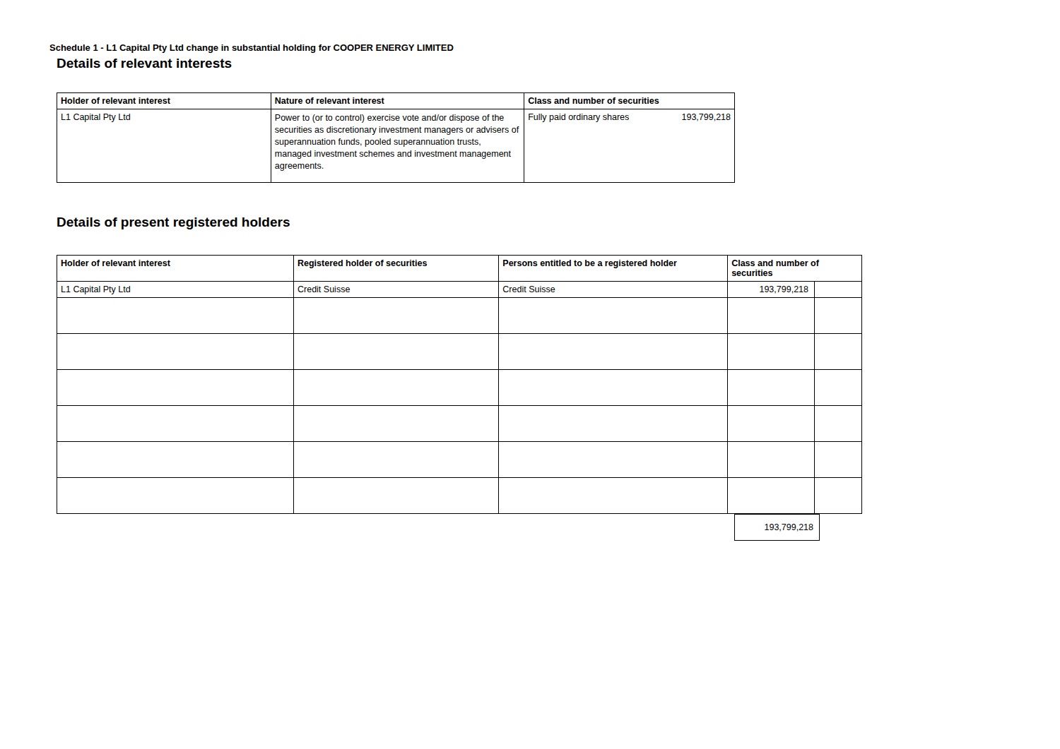Schedule 1 - L1 Capital Pty Ltd change in substantial holding for COOPER ENERGY LIMITED
Details of relevant interests
| Holder of relevant interest | Nature of relevant interest | Class and number of securities |
| --- | --- | --- |
| L1 Capital Pty Ltd | Power to (or to control) exercise vote and/or dispose of the securities as discretionary investment managers or advisers of superannuation funds, pooled superannuation trusts, managed investment schemes and investment management agreements. | Fully paid ordinary shares 193,799,218 |
Details of present registered holders
| Holder of relevant interest | Registered holder of securities | Persons entitled to be a registered holder | Class and number of securities |
| --- | --- | --- | --- |
| L1 Capital Pty Ltd | Credit Suisse | Credit Suisse | 193,799,218 | |
| 193,799,218 |